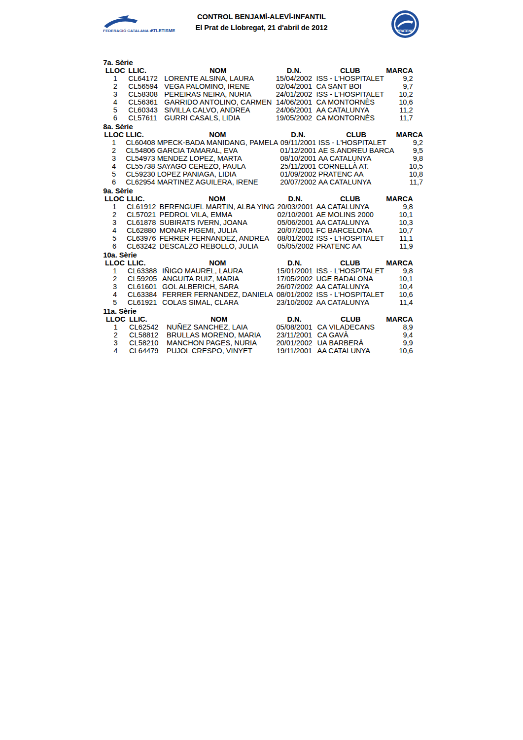FEDERACIÓ CATALANA d' ATLETISME
CONTROL BENJAMÍ-ALEVÍ-INFANTIL
El Prat de Llobregat, 21 d'abril de 2012
PRATENC
7a. Sèrie
| LLOC | LLIC. | NOM | D.N. | CLUB | MARCA |
| --- | --- | --- | --- | --- | --- |
| 1 | CL64172 | LORENTE ALSINA, LAURA | 15/04/2002 | ISS - L'HOSPITALET | 9,2 |
| 2 | CL56594 | VEGA PALOMINO, IRENE | 02/04/2001 | CA SANT BOI | 9,7 |
| 3 | CL58308 | PEREIRAS NEIRA, NURIA | 24/01/2002 | ISS - L'HOSPITALET | 10,2 |
| 4 | CL56361 | GARRIDO ANTOLINO, CARMEN | 14/06/2001 | CA MONTORNÈS | 10,6 |
| 5 | CL60343 | SIVILLA CALVO, ANDREA | 24/06/2001 | AA CATALUNYA | 11,2 |
| 6 | CL57611 | GURRI CASALS, LIDIA | 19/05/2002 | CA MONTORNÈS | 11,7 |
8a. Sèrie
| LLOC | LLIC. | NOM | D.N. | CLUB | MARCA |
| --- | --- | --- | --- | --- | --- |
| 1 | CL60408 | MPECK-BADA MANIDANG, PAMELA | 09/11/2001 | ISS - L'HOSPITALET | 9,2 |
| 2 | CL54806 | GARCIA TAMARAL, EVA | 01/12/2001 | AE S.ANDREU BARCA | 9,5 |
| 3 | CL54973 | MENDEZ LOPEZ, MARTA | 08/10/2001 | AA CATALUNYA | 9,8 |
| 4 | CL55738 | SAYAGO CEREZO, PAULA | 25/11/2001 | CORNELLÀ AT. | 10,5 |
| 5 | CL59230 | LOPEZ PANIAGA, LIDIA | 01/09/2002 | PRATENC AA | 10,8 |
| 6 | CL62954 | MARTINEZ AGUILERA, IRENE | 20/07/2002 | AA CATALUNYA | 11,7 |
9a. Sèrie
| LLOC | LLIC. | NOM | D.N. | CLUB | MARCA |
| --- | --- | --- | --- | --- | --- |
| 1 | CL61912 | BERENGUEL MARTIN, ALBA YING | 20/03/2001 | AA CATALUNYA | 9,8 |
| 2 | CL57021 | PEDROL VILA, EMMA | 02/10/2001 | AE MOLINS 2000 | 10,1 |
| 3 | CL61878 | SUBIRATS IVERN, JOANA | 05/06/2001 | AA CATALUNYA | 10,3 |
| 4 | CL62880 | MONAR PIGEMI, JULIA | 20/07/2001 | FC BARCELONA | 10,7 |
| 5 | CL63976 | FERRER FERNANDEZ, ANDREA | 08/01/2002 | ISS - L'HOSPITALET | 11,1 |
| 6 | CL63242 | DESCALZO REBOLLO, JULIA | 05/05/2002 | PRATENC AA | 11,9 |
10a. Sèrie
| LLOC | LLIC. | NOM | D.N. | CLUB | MARCA |
| --- | --- | --- | --- | --- | --- |
| 1 | CL63388 | IÑIGO MAUREL, LAURA | 15/01/2001 | ISS - L'HOSPITALET | 9,8 |
| 2 | CL59205 | ANGUITA RUIZ, MARIA | 17/05/2002 | UGE BADALONA | 10,1 |
| 3 | CL61601 | GOL ALBERICH, SARA | 26/07/2002 | AA CATALUNYA | 10,4 |
| 4 | CL63384 | FERRER FERNANDEZ, DANIELA | 08/01/2002 | ISS - L'HOSPITALET | 10,6 |
| 5 | CL61921 | COLAS SIMAL, CLARA | 23/10/2002 | AA CATALUNYA | 11,4 |
11a. Sèrie
| LLOC | LLIC. | NOM | D.N. | CLUB | MARCA |
| --- | --- | --- | --- | --- | --- |
| 1 | CL62542 | NUÑEZ SANCHEZ, LAIA | 05/08/2001 | CA VILADECANS | 8,9 |
| 2 | CL58812 | BRULLAS MORENO, MARIA | 23/11/2001 | CA GAVÀ | 9,4 |
| 3 | CL58210 | MANCHON PAGES, NURIA | 20/01/2002 | UA BARBERÀ | 9,9 |
| 4 | CL64479 | PUJOL CRESPO, VINYET | 19/11/2001 | AA CATALUNYA | 10,6 |